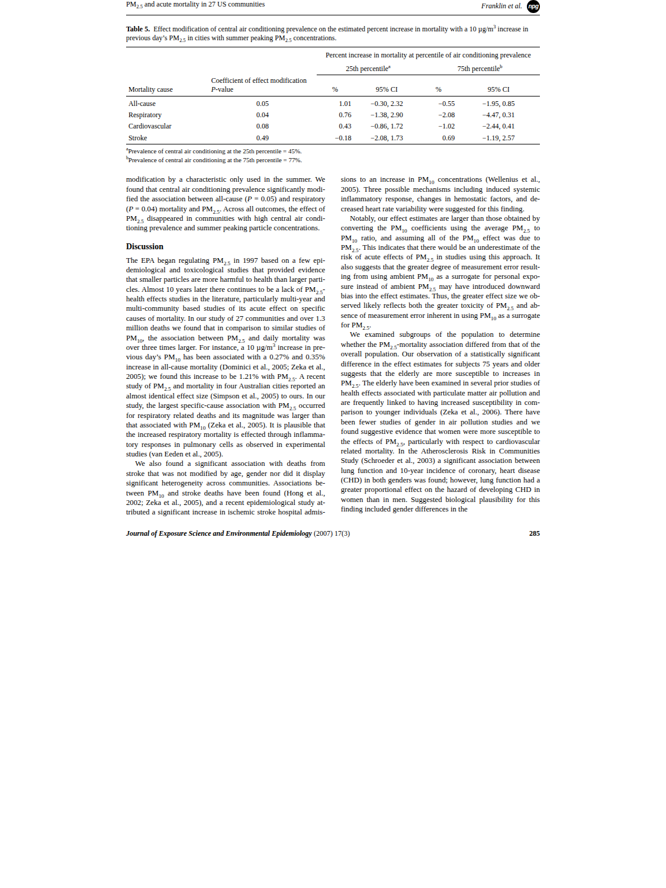PM2.5 and acute mortality in 27 US communities
Franklin et al. npg
Table 5. Effect modification of central air conditioning prevalence on the estimated percent increase in mortality with a 10 µg/m3 increase in previous day’s PM2.5 in cities with summer peaking PM2.5 concentrations.
| | | Percent increase in mortality at percentile of air conditioning prevalence |
| | | 25th percentile a | 75th percentile b |
| Mortality cause | Coefficient of effect modification P -value | % | 95% CI | % | 95% CI |
| All-cause | 0.05 | 1.01 | −0.30, 2.32 | −0.55 | −1.95, 0.85 |
| Respiratory | 0.04 | 0.76 | −1.38, 2.90 | −2.08 | −4.47, 0.31 |
| Cardiovascular | 0.08 | 0.43 | −0.86, 1.72 | −1.02 | −2.44, 0.41 |
| Stroke | 0.49 | −0.18 | −2.08, 1.73 | 0.69 | −1.19, 2.57 |
aPrevalence of central air conditioning at the 25th percentile = 45%.
bPrevalence of central air conditioning at the 75th percentile = 77%.
modification by a characteristic only used in the summer. We found that central air conditioning prevalence significantly modified the association between all-cause (P = 0.05) and respiratory (P = 0.04) mortality and PM2.5. Across all outcomes, the effect of PM2.5 disappeared in communities with high central air conditioning prevalence and summer peaking particle concentrations.
Discussion
The EPA began regulating PM2.5 in 1997 based on a few epidemiological and toxicological studies that provided evidence that smaller particles are more harmful to health than larger particles. Almost 10 years later there continues to be a lack of PM2.5-health effects studies in the literature, particularly multi-year and multi-community based studies of its acute effect on specific causes of mortality. In our study of 27 communities and over 1.3 million deaths we found that in comparison to similar studies of PM10, the association between PM2.5 and daily mortality was over three times larger. For instance, a 10 µg/m3 increase in previous day’s PM10 has been associated with a 0.27% and 0.35% increase in all-cause mortality (Dominici et al., 2005; Zeka et al., 2005); we found this increase to be 1.21% with PM2.5. A recent study of PM2.5 and mortality in four Australian cities reported an almost identical effect size (Simpson et al., 2005) to ours. In our study, the largest specific-cause association with PM2.5 occurred for respiratory related deaths and its magnitude was larger than that associated with PM10 (Zeka et al., 2005). It is plausible that the increased respiratory mortality is effected through inflammatory responses in pulmonary cells as observed in experimental studies (van Eeden et al., 2005).
We also found a significant association with deaths from stroke that was not modified by age, gender nor did it display significant heterogeneity across communities. Associations between PM10 and stroke deaths have been found (Hong et al., 2002; Zeka et al., 2005), and a recent epidemiological study attributed a significant increase in ischemic stroke hospital admissions to an increase in PM10 concentrations (Wellenius et al., 2005). Three possible mechanisms including induced systemic inflammatory response, changes in hemostatic factors, and decreased heart rate variability were suggested for this finding.
Notably, our effect estimates are larger than those obtained by converting the PM10 coefficients using the average PM2.5 to PM10 ratio, and assuming all of the PM10 effect was due to PM2.5. This indicates that there would be an underestimate of the risk of acute effects of PM2.5 in studies using this approach. It also suggests that the greater degree of measurement error resulting from using ambient PM10 as a surrogate for personal exposure instead of ambient PM2.5 may have introduced downward bias into the effect estimates. Thus, the greater effect size we observed likely reflects both the greater toxicity of PM2.5 and absence of measurement error inherent in using PM10 as a surrogate for PM2.5.
We examined subgroups of the population to determine whether the PM2.5-mortality association differed from that of the overall population. Our observation of a statistically significant difference in the effect estimates for subjects 75 years and older suggests that the elderly are more susceptible to increases in PM2.5. The elderly have been examined in several prior studies of health effects associated with particulate matter air pollution and are frequently linked to having increased susceptibility in comparison to younger individuals (Zeka et al., 2006). There have been fewer studies of gender in air pollution studies and we found suggestive evidence that women were more susceptible to the effects of PM2.5, particularly with respect to cardiovascular related mortality. In the Atherosclerosis Risk in Communities Study (Schroeder et al., 2003) a significant association between lung function and 10-year incidence of coronary, heart disease (CHD) in both genders was found; however, lung function had a greater proportional effect on the hazard of developing CHD in women than in men. Suggested biological plausibility for this finding included gender differences in the
Journal of Exposure Science and Environmental Epidemiology (2007) 17(3)
285